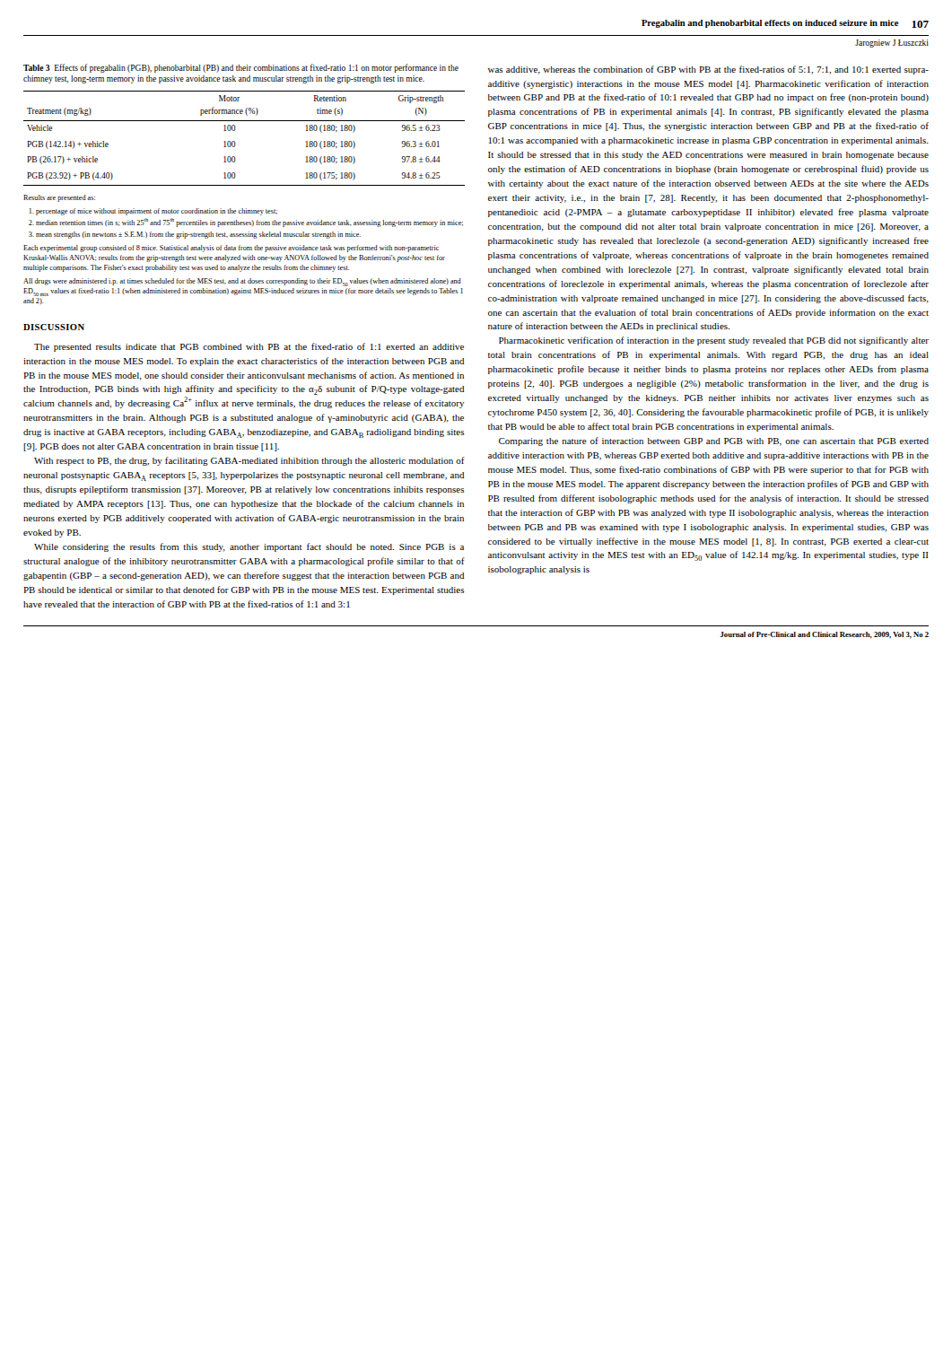Pregabalin and phenobarbital effects on induced seizure in mice
107
Jarogniew J Łuszczki
Table 3 Effects of pregabalin (PGB), phenobarbital (PB) and their combinations at fixed-ratio 1:1 on motor performance in the chimney test, long-term memory in the passive avoidance task and muscular strength in the grip-strength test in mice.
| Treatment (mg/kg) | Motor performance (%) | Retention time (s) | Grip-strength (N) |
| --- | --- | --- | --- |
| Vehicle | 100 | 180 (180; 180) | 96.5 ± 6.23 |
| PGB (142.14) + vehicle | 100 | 180 (180; 180) | 96.3 ± 6.01 |
| PB (26.17) + vehicle | 100 | 180 (180; 180) | 97.8 ± 6.44 |
| PGB (23.92) + PB (4.40) | 100 | 180 (175; 180) | 94.8 ± 6.25 |
Results are presented as:
percentage of mice without impairment of motor coordination in the chimney test;
median retention times (in s; with 25th and 75th percentiles in parentheses) from the passive avoidance task, assessing long-term memory in mice;
mean strengths (in newtons ± S.E.M.) from the grip-strength test, assessing skeletal muscular strength in mice.
Each experimental group consisted of 8 mice. Statistical analysis of data from the passive avoidance task was performed with non-parametric Kruskal-Wallis ANOVA; results from the grip-strength test were analyzed with one-way ANOVA followed by the Bonferroni's post-hoc test for multiple comparisons. The Fisher's exact probability test was used to analyze the results from the chimney test.
All drugs were administered i.p. at times scheduled for the MES test, and at doses corresponding to their ED50 values (when administered alone) and ED50 mix values at fixed-ratio 1:1 (when administered in combination) against MES-induced seizures in mice (for more details see legends to Tables 1 and 2).
DISCUSSION
The presented results indicate that PGB combined with PB at the fixed-ratio of 1:1 exerted an additive interaction in the mouse MES model. To explain the exact characteristics of the interaction between PGB and PB in the mouse MES model, one should consider their anticonvulsant mechanisms of action. As mentioned in the Introduction, PGB binds with high affinity and specificity to the α2δ subunit of P/Q-type voltage-gated calcium channels and, by decreasing Ca2+ influx at nerve terminals, the drug reduces the release of excitatory neurotransmitters in the brain. Although PGB is a substituted analogue of γ-aminobutyric acid (GABA), the drug is inactive at GABA receptors, including GABAA, benzodiazepine, and GABAB radioligand binding sites [9]. PGB does not alter GABA concentration in brain tissue [11].
With respect to PB, the drug, by facilitating GABA-mediated inhibition through the allosteric modulation of neuronal postsynaptic GABAA receptors [5, 33], hyperpolarizes the postsynaptic neuronal cell membrane, and thus, disrupts epileptiform transmission [37]. Moreover, PB at relatively low concentrations inhibits responses mediated by AMPA receptors [13]. Thus, one can hypothesize that the blockade of the calcium channels in neurons exerted by PGB additively cooperated with activation of GABA-ergic neurotransmission in the brain evoked by PB.
While considering the results from this study, another important fact should be noted. Since PGB is a structural analogue of the inhibitory neurotransmitter GABA with a pharmacological profile similar to that of gabapentin (GBP – a second-generation AED), we can therefore suggest that the interaction between PGB and PB should be identical or similar to that denoted for GBP with PB in the mouse MES test. Experimental studies have revealed that the interaction of GBP with PB at the fixed-ratios of 1:1 and 3:1
was additive, whereas the combination of GBP with PB at the fixed-ratios of 5:1, 7:1, and 10:1 exerted supra-additive (synergistic) interactions in the mouse MES model [4]. Pharmacokinetic verification of interaction between GBP and PB at the fixed-ratio of 10:1 revealed that GBP had no impact on free (non-protein bound) plasma concentrations of PB in experimental animals [4]. In contrast, PB significantly elevated the plasma GBP concentrations in mice [4]. Thus, the synergistic interaction between GBP and PB at the fixed-ratio of 10:1 was accompanied with a pharmacokinetic increase in plasma GBP concentration in experimental animals. It should be stressed that in this study the AED concentrations were measured in brain homogenate because only the estimation of AED concentrations in biophase (brain homogenate or cerebrospinal fluid) provide us with certainty about the exact nature of the interaction observed between AEDs at the site where the AEDs exert their activity, i.e., in the brain [7, 28]. Recently, it has been documented that 2-phosphonomethyl-pentanedioic acid (2-PMPA – a glutamate carboxypeptidase II inhibitor) elevated free plasma valproate concentration, but the compound did not alter total brain valproate concentration in mice [26]. Moreover, a pharmacokinetic study has revealed that loreclezole (a second-generation AED) significantly increased free plasma concentrations of valproate, whereas concentrations of valproate in the brain homogenetes remained unchanged when combined with loreclezole [27]. In contrast, valproate significantly elevated total brain concentrations of loreclezole in experimental animals, whereas the plasma concentration of loreclezole after co-administration with valproate remained unchanged in mice [27]. In considering the above-discussed facts, one can ascertain that the evaluation of total brain concentrations of AEDs provide information on the exact nature of interaction between the AEDs in preclinical studies.
Pharmacokinetic verification of interaction in the present study revealed that PGB did not significantly alter total brain concentrations of PB in experimental animals. With regard PGB, the drug has an ideal pharmacokinetic profile because it neither binds to plasma proteins nor replaces other AEDs from plasma proteins [2, 40]. PGB undergoes a negligible (2%) metabolic transformation in the liver, and the drug is excreted virtually unchanged by the kidneys. PGB neither inhibits nor activates liver enzymes such as cytochrome P450 system [2, 36, 40]. Considering the favourable pharmacokinetic profile of PGB, it is unlikely that PB would be able to affect total brain PGB concentrations in experimental animals.
Comparing the nature of interaction between GBP and PGB with PB, one can ascertain that PGB exerted additive interaction with PB, whereas GBP exerted both additive and supra-additive interactions with PB in the mouse MES model. Thus, some fixed-ratio combinations of GBP with PB were superior to that for PGB with PB in the mouse MES model. The apparent discrepancy between the interaction profiles of PGB and GBP with PB resulted from different isobolographic methods used for the analysis of interaction. It should be stressed that the interaction of GBP with PB was analyzed with type II isobolographic analysis, whereas the interaction between PGB and PB was examined with type I isobolographic analysis. In experimental studies, GBP was considered to be virtually ineffective in the mouse MES model [1, 8]. In contrast, PGB exerted a clear-cut anticonvulsant activity in the MES test with an ED50 value of 142.14 mg/kg. In experimental studies, type II isobolographic analysis is
Journal of Pre-Clinical and Clinical Research, 2009, Vol 3, No 2